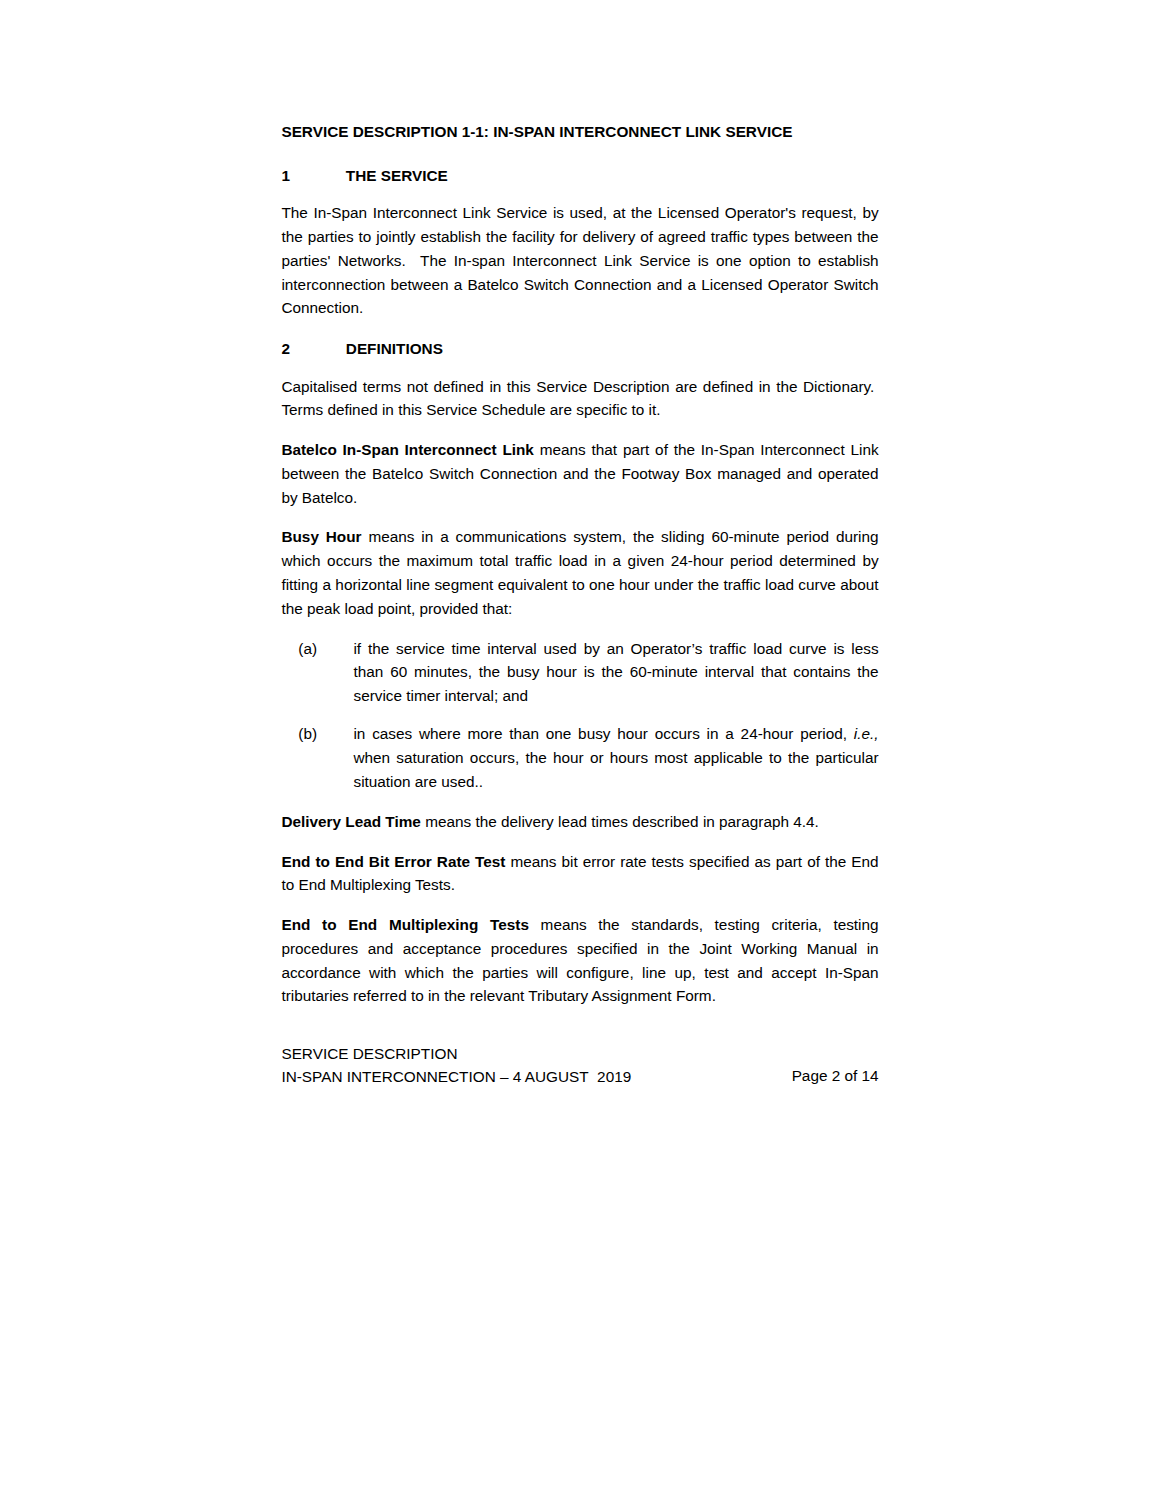SERVICE DESCRIPTION 1-1: IN-SPAN INTERCONNECT LINK SERVICE
1 THE SERVICE
The In-Span Interconnect Link Service is used, at the Licensed Operator's request, by the parties to jointly establish the facility for delivery of agreed traffic types between the parties' Networks. The In-span Interconnect Link Service is one option to establish interconnection between a Batelco Switch Connection and a Licensed Operator Switch Connection.
2 DEFINITIONS
Capitalised terms not defined in this Service Description are defined in the Dictionary. Terms defined in this Service Schedule are specific to it.
Batelco In-Span Interconnect Link means that part of the In-Span Interconnect Link between the Batelco Switch Connection and the Footway Box managed and operated by Batelco.
Busy Hour means in a communications system, the sliding 60-minute period during which occurs the maximum total traffic load in a given 24-hour period determined by fitting a horizontal line segment equivalent to one hour under the traffic load curve about the peak load point, provided that:
(a) if the service time interval used by an Operator’s traffic load curve is less than 60 minutes, the busy hour is the 60-minute interval that contains the service timer interval; and
(b) in cases where more than one busy hour occurs in a 24-hour period, i.e., when saturation occurs, the hour or hours most applicable to the particular situation are used..
Delivery Lead Time means the delivery lead times described in paragraph 4.4.
End to End Bit Error Rate Test means bit error rate tests specified as part of the End to End Multiplexing Tests.
End to End Multiplexing Tests means the standards, testing criteria, testing procedures and acceptance procedures specified in the Joint Working Manual in accordance with which the parties will configure, line up, test and accept In-Span tributaries referred to in the relevant Tributary Assignment Form.
SERVICE DESCRIPTION
IN-SPAN INTERCONNECTION – 4 AUGUST 2019
Page 2 of 14